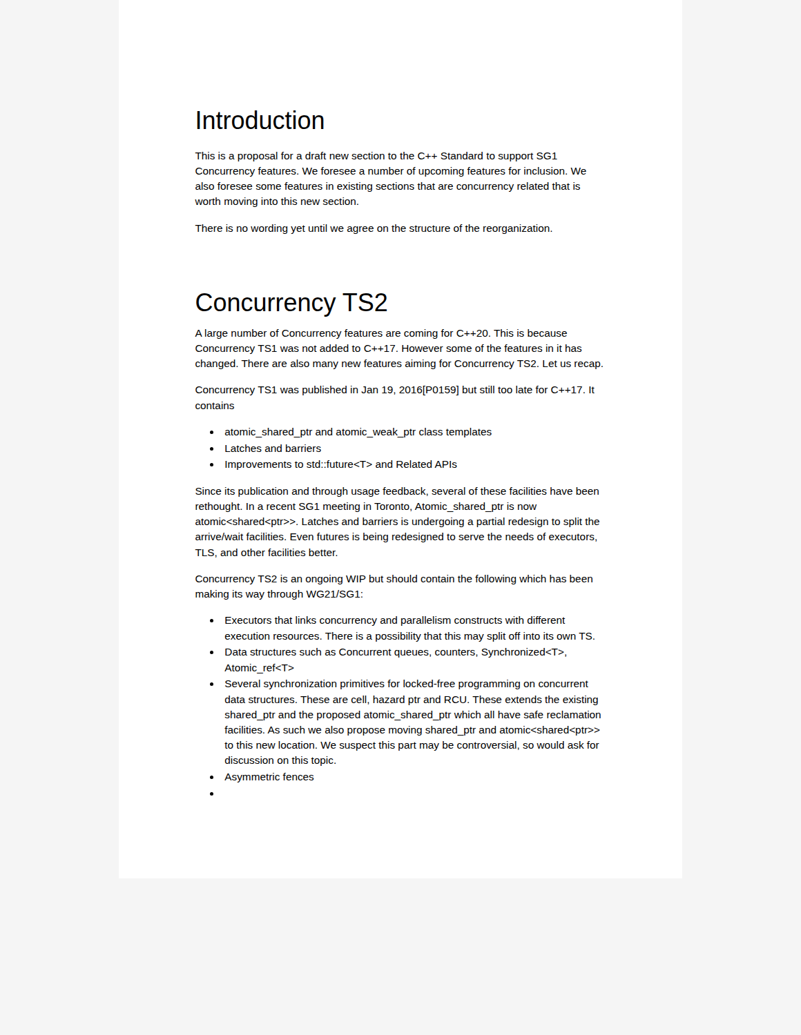Introduction
This is a proposal for a draft new section to the C++ Standard to support SG1 Concurrency features. We foresee a number of upcoming features for inclusion. We also foresee some features in existing sections that are concurrency related that is worth moving into this new section.
There is no wording yet until we agree on the structure of the reorganization.
Concurrency TS2
A large number of Concurrency features are coming for C++20. This is because Concurrency TS1 was not added to C++17. However some of the features in it has changed. There are also many new features aiming for Concurrency TS2. Let us recap.
Concurrency TS1 was published in Jan 19, 2016[P0159] but still too late for C++17. It contains
atomic_shared_ptr and atomic_weak_ptr class templates
Latches and barriers
Improvements to std::future<T> and Related APIs
Since its publication and through usage feedback, several of these facilities have been rethought. In a recent SG1 meeting in Toronto, Atomic_shared_ptr is now atomic<shared<ptr>>. Latches and barriers is undergoing a partial redesign to split the arrive/wait facilities. Even futures is being redesigned to serve the needs of executors, TLS, and other facilities better.
Concurrency TS2 is an ongoing WIP but should contain the following which has been making its way through WG21/SG1:
Executors that links concurrency and parallelism constructs with different execution resources. There is a possibility that this may split off into its own TS.
Data structures such as Concurrent queues, counters, Synchronized<T>, Atomic_ref<T>
Several synchronization primitives for locked-free programming on concurrent data structures. These are cell, hazard ptr and RCU. These extends the existing shared_ptr and the proposed atomic_shared_ptr which all have safe reclamation facilities. As such we also propose moving shared_ptr and atomic<shared<ptr>> to this new location. We suspect this part may be controversial, so would ask for discussion on this topic.
Asymmetric fences